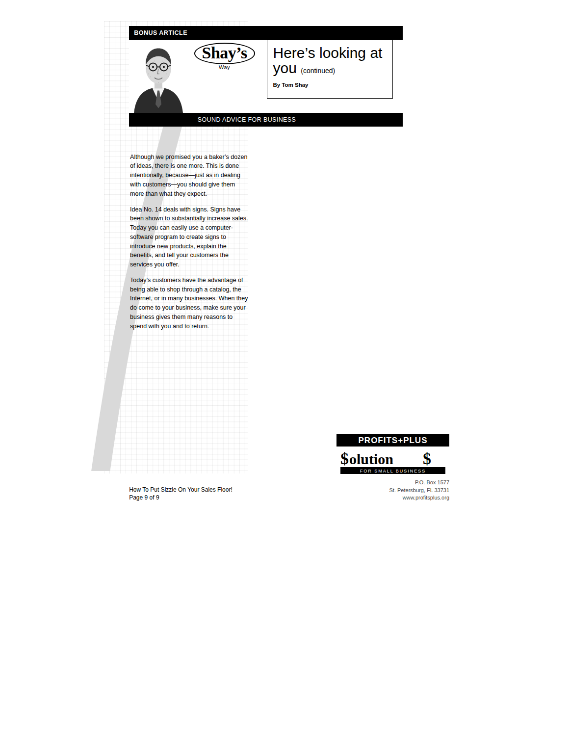BONUS ARTICLE
Shay’s
Way
Here’s looking at you (continued)
By Tom Shay
SOUND ADVICE FOR BUSINESS
Although we promised you a baker’s dozen of ideas, there is one more. This is done intentionally, because—just as in dealing with customers—you should give them more than what they expect.
Idea No. 14 deals with signs. Signs have been shown to substantially increase sales. Today you can easily use a computer-software program to create signs to introduce new products, explain the benefits, and tell your customers the services you offer.
Today’s customers have the advantage of being able to shop through a catalog, the Internet, or in many businesses. When they do come to your business, make sure your business gives them many reasons to spend with you and to return.
How To Put Sizzle On Your Sales Floor!
Page 9 of 9
PROFITS+PLUS $ olution $ FOR SMALL BUSINESS
P.O. Box 1577
St. Petersburg, FL 33731
www.profitsplus.org